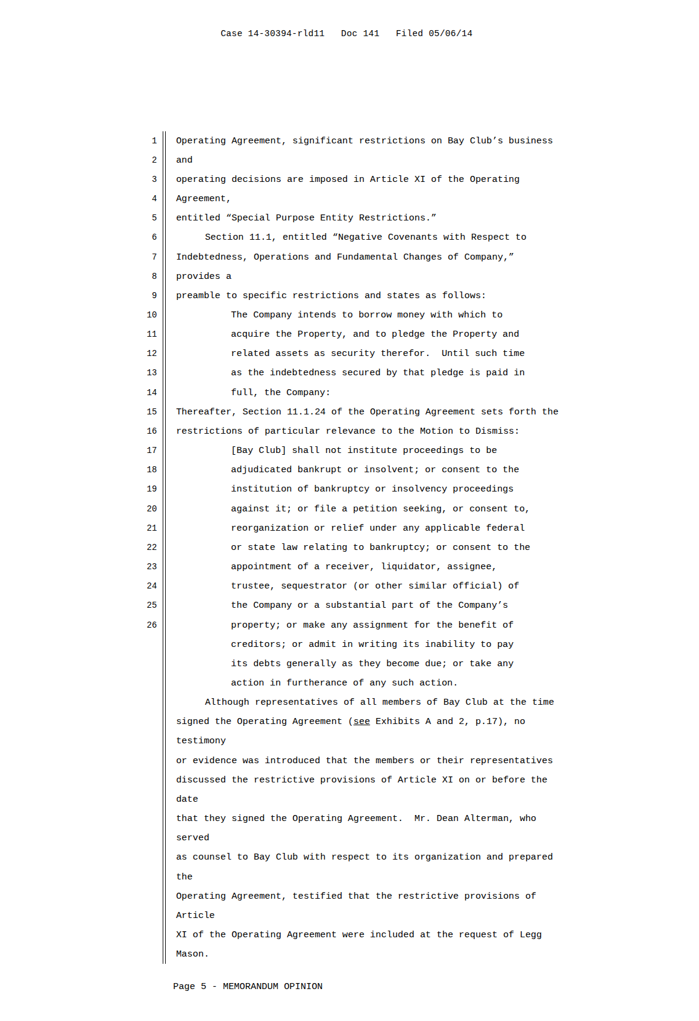Case 14-30394-rld11 Doc 141 Filed 05/06/14
1
2
3
4
5
6
7
8
9
10
11
12
13
14
15
16
17
18
19
20
21
22
23
24
25
26
Operating Agreement, significant restrictions on Bay Club’s business and
operating decisions are imposed in Article XI of the Operating Agreement,
entitled “Special Purpose Entity Restrictions.”
Section 11.1, entitled “Negative Covenants with Respect to
Indebtedness, Operations and Fundamental Changes of Company,” provides a
preamble to specific restrictions and states as follows:
The Company intends to borrow money with which to
acquire the Property, and to pledge the Property and
related assets as security therefor. Until such time
as the indebtedness secured by that pledge is paid in
full, the Company:
Thereafter, Section 11.1.24 of the Operating Agreement sets forth the
restrictions of particular relevance to the Motion to Dismiss:
[Bay Club] shall not institute proceedings to be
adjudicated bankrupt or insolvent; or consent to the
institution of bankruptcy or insolvency proceedings
against it; or file a petition seeking, or consent to,
reorganization or relief under any applicable federal
or state law relating to bankruptcy; or consent to the
appointment of a receiver, liquidator, assignee,
trustee, sequestrator (or other similar official) of
the Company or a substantial part of the Company’s
property; or make any assignment for the benefit of
creditors; or admit in writing its inability to pay
its debts generally as they become due; or take any
action in furtherance of any such action.
Although representatives of all members of Bay Club at the time
signed the Operating Agreement (see Exhibits A and 2, p.17), no testimony
or evidence was introduced that the members or their representatives
discussed the restrictive provisions of Article XI on or before the date
that they signed the Operating Agreement. Mr. Dean Alterman, who served
as counsel to Bay Club with respect to its organization and prepared the
Operating Agreement, testified that the restrictive provisions of Article
XI of the Operating Agreement were included at the request of Legg Mason.
Page 5 - MEMORANDUM OPINION